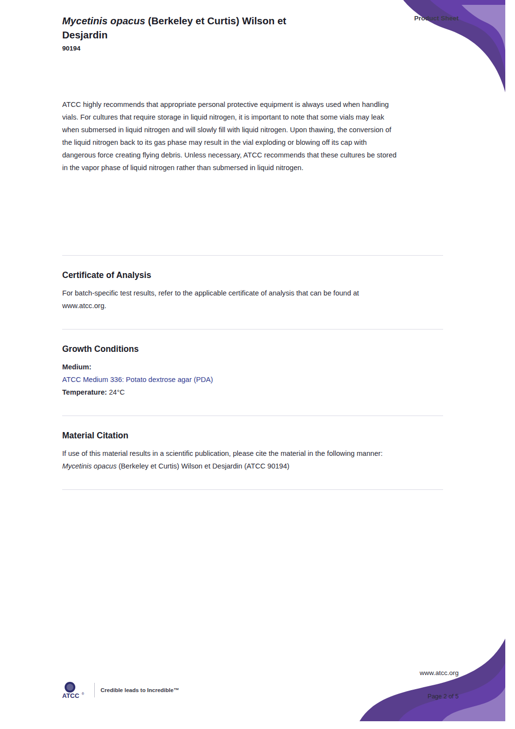Mycetinis opacus (Berkeley et Curtis) Wilson et Desjardin
90194
Product Sheet
ATCC highly recommends that appropriate personal protective equipment is always used when handling vials. For cultures that require storage in liquid nitrogen, it is important to note that some vials may leak when submersed in liquid nitrogen and will slowly fill with liquid nitrogen. Upon thawing, the conversion of the liquid nitrogen back to its gas phase may result in the vial exploding or blowing off its cap with dangerous force creating flying debris. Unless necessary, ATCC recommends that these cultures be stored in the vapor phase of liquid nitrogen rather than submersed in liquid nitrogen.
Certificate of Analysis
For batch-specific test results, refer to the applicable certificate of analysis that can be found at www.atcc.org.
Growth Conditions
Medium:
ATCC Medium 336: Potato dextrose agar (PDA)
Temperature: 24°C
Material Citation
If use of this material results in a scientific publication, please cite the material in the following manner: Mycetinis opacus (Berkeley et Curtis) Wilson et Desjardin (ATCC 90194)
ATCC ®
Credible leads to Incredible™
www.atcc.org
Page 2 of 5